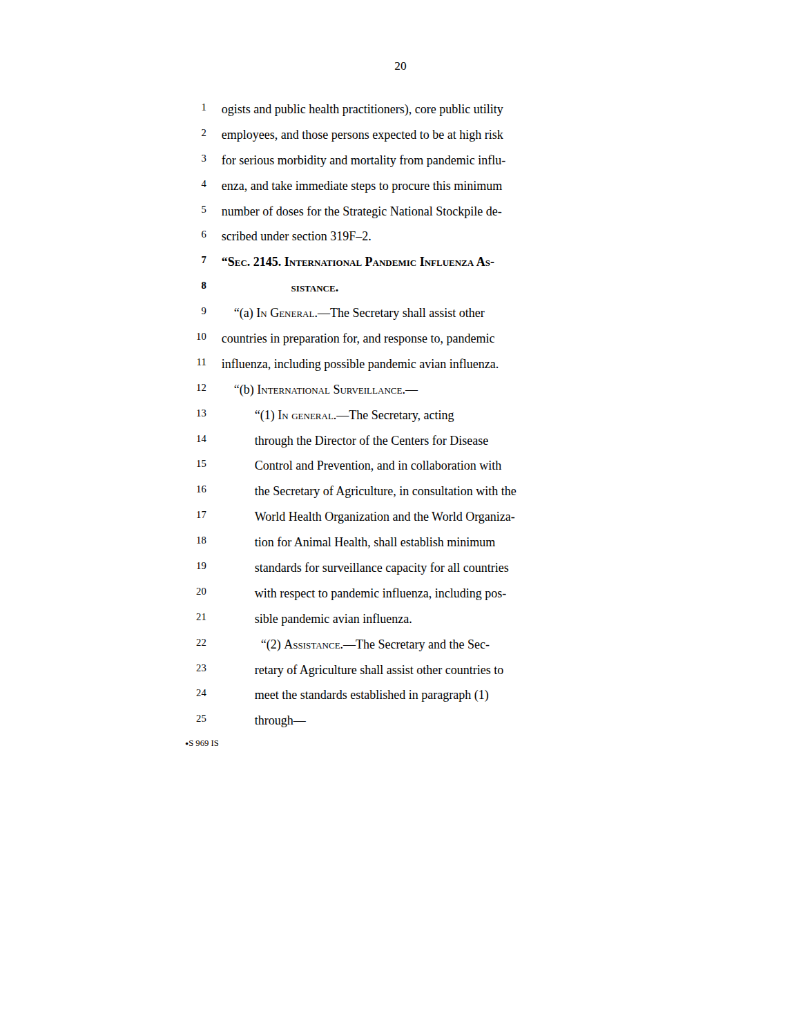20
ogists and public health practitioners), core public utility
employees, and those persons expected to be at high risk
for serious morbidity and mortality from pandemic influ-
enza, and take immediate steps to procure this minimum
number of doses for the Strategic National Stockpile de-
scribed under section 319F–2.
“Sec. 2145. International Pandemic Influenza As-
sistance.
“(a) In General.—The Secretary shall assist other
countries in preparation for, and response to, pandemic
influenza, including possible pandemic avian influenza.
“(b) International Surveillance.—
“(1) In general.—The Secretary, acting
through the Director of the Centers for Disease
Control and Prevention, and in collaboration with
the Secretary of Agriculture, in consultation with the
World Health Organization and the World Organiza-
tion for Animal Health, shall establish minimum
standards for surveillance capacity for all countries
with respect to pandemic influenza, including pos-
sible pandemic avian influenza.
“(2) Assistance.—The Secretary and the Sec-
retary of Agriculture shall assist other countries to
meet the standards established in paragraph (1)
through—
•S 969 IS